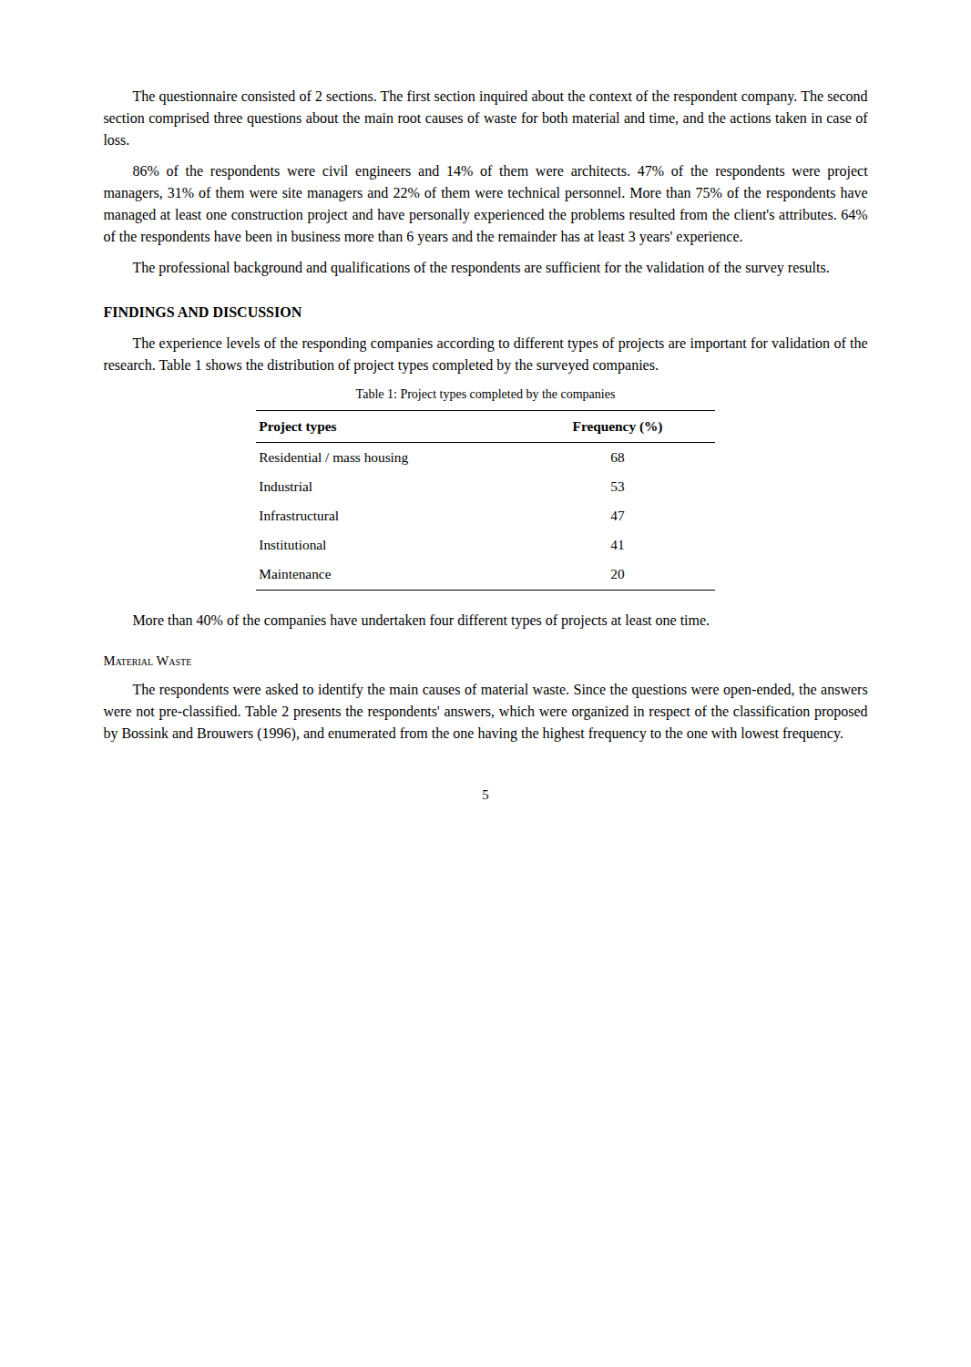The questionnaire consisted of 2 sections. The first section inquired about the context of the respondent company. The second section comprised three questions about the main root causes of waste for both material and time, and the actions taken in case of loss.
86% of the respondents were civil engineers and 14% of them were architects. 47% of the respondents were project managers, 31% of them were site managers and 22% of them were technical personnel. More than 75% of the respondents have managed at least one construction project and have personally experienced the problems resulted from the client's attributes. 64% of the respondents have been in business more than 6 years and the remainder has at least 3 years' experience.
The professional background and qualifications of the respondents are sufficient for the validation of the survey results.
Findings and Discussion
The experience levels of the responding companies according to different types of projects are important for validation of the research. Table 1 shows the distribution of project types completed by the surveyed companies.
Table 1: Project types completed by the companies
| Project types | Frequency (%) |
| --- | --- |
| Residential / mass housing | 68 |
| Industrial | 53 |
| Infrastructural | 47 |
| Institutional | 41 |
| Maintenance | 20 |
More than 40% of the companies have undertaken four different types of projects at least one time.
Material Waste
The respondents were asked to identify the main causes of material waste. Since the questions were open-ended, the answers were not pre-classified. Table 2 presents the respondents' answers, which were organized in respect of the classification proposed by Bossink and Brouwers (1996), and enumerated from the one having the highest frequency to the one with lowest frequency.
5